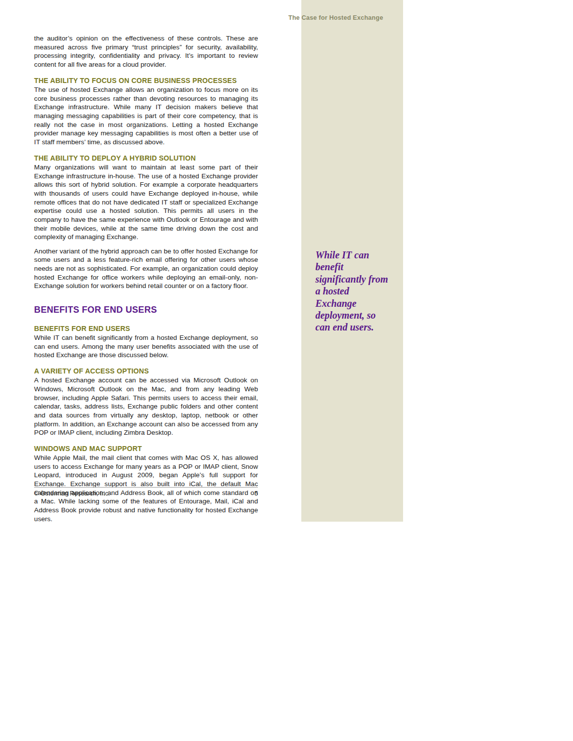The Case for Hosted Exchange
While IT can benefit significantly from a hosted Exchange deployment, so can end users.
the auditor’s opinion on the effectiveness of these controls. These are measured across five primary “trust principles” for security, availability, processing integrity, confidentiality and privacy. It’s important to review content for all five areas for a cloud provider.
THE ABILITY TO FOCUS ON CORE BUSINESS PROCESSES
The use of hosted Exchange allows an organization to focus more on its core business processes rather than devoting resources to managing its Exchange infrastructure. While many IT decision makers believe that managing messaging capabilities is part of their core competency, that is really not the case in most organizations. Letting a hosted Exchange provider manage key messaging capabilities is most often a better use of IT staff members’ time, as discussed above.
THE ABILITY TO DEPLOY A HYBRID SOLUTION
Many organizations will want to maintain at least some part of their Exchange infrastructure in-house. The use of a hosted Exchange provider allows this sort of hybrid solution. For example a corporate headquarters with thousands of users could have Exchange deployed in-house, while remote offices that do not have dedicated IT staff or specialized Exchange expertise could use a hosted solution. This permits all users in the company to have the same experience with Outlook or Entourage and with their mobile devices, while at the same time driving down the cost and complexity of managing Exchange.
Another variant of the hybrid approach can be to offer hosted Exchange for some users and a less feature-rich email offering for other users whose needs are not as sophisticated. For example, an organization could deploy hosted Exchange for office workers while deploying an email-only, non-Exchange solution for workers behind retail counter or on a factory floor.
BENEFITS FOR END USERS
BENEFITS FOR END USERS
While IT can benefit significantly from a hosted Exchange deployment, so can end users. Among the many user benefits associated with the use of hosted Exchange are those discussed below.
A VARIETY OF ACCESS OPTIONS
A hosted Exchange account can be accessed via Microsoft Outlook on Windows, Microsoft Outlook on the Mac, and from any leading Web browser, including Apple Safari. This permits users to access their email, calendar, tasks, address lists, Exchange public folders and other content and data sources from virtually any desktop, laptop, netbook or other platform. In addition, an Exchange account can also be accessed from any POP or IMAP client, including Zimbra Desktop.
WINDOWS AND MAC SUPPORT
While Apple Mail, the mail client that comes with Mac OS X, has allowed users to access Exchange for many years as a POP or IMAP client, Snow Leopard, introduced in August 2009, began Apple’s full support for Exchange. Exchange support is also built into iCal, the default Mac calendaring application; and Address Book, all of which come standard on a Mac. While lacking some of the features of Entourage, Mail, iCal and Address Book provide robust and native functionality for hosted Exchange users.
MOBILE ACCESS
In addition to a variety of desktop and browser-based platforms, a hosted Exchange account can also be accessed using Windows Mobile, which is currently supported by the majority of mid-sized and large organizations; as well as BlackBerry devices and iPhones, among other platforms. This is a critical issue, since a large and growing number of email users consider their mobile platform to be a critical component of their email access – for some users, it is their primary email platform after hours.
© Osterman Research, Inc. 5